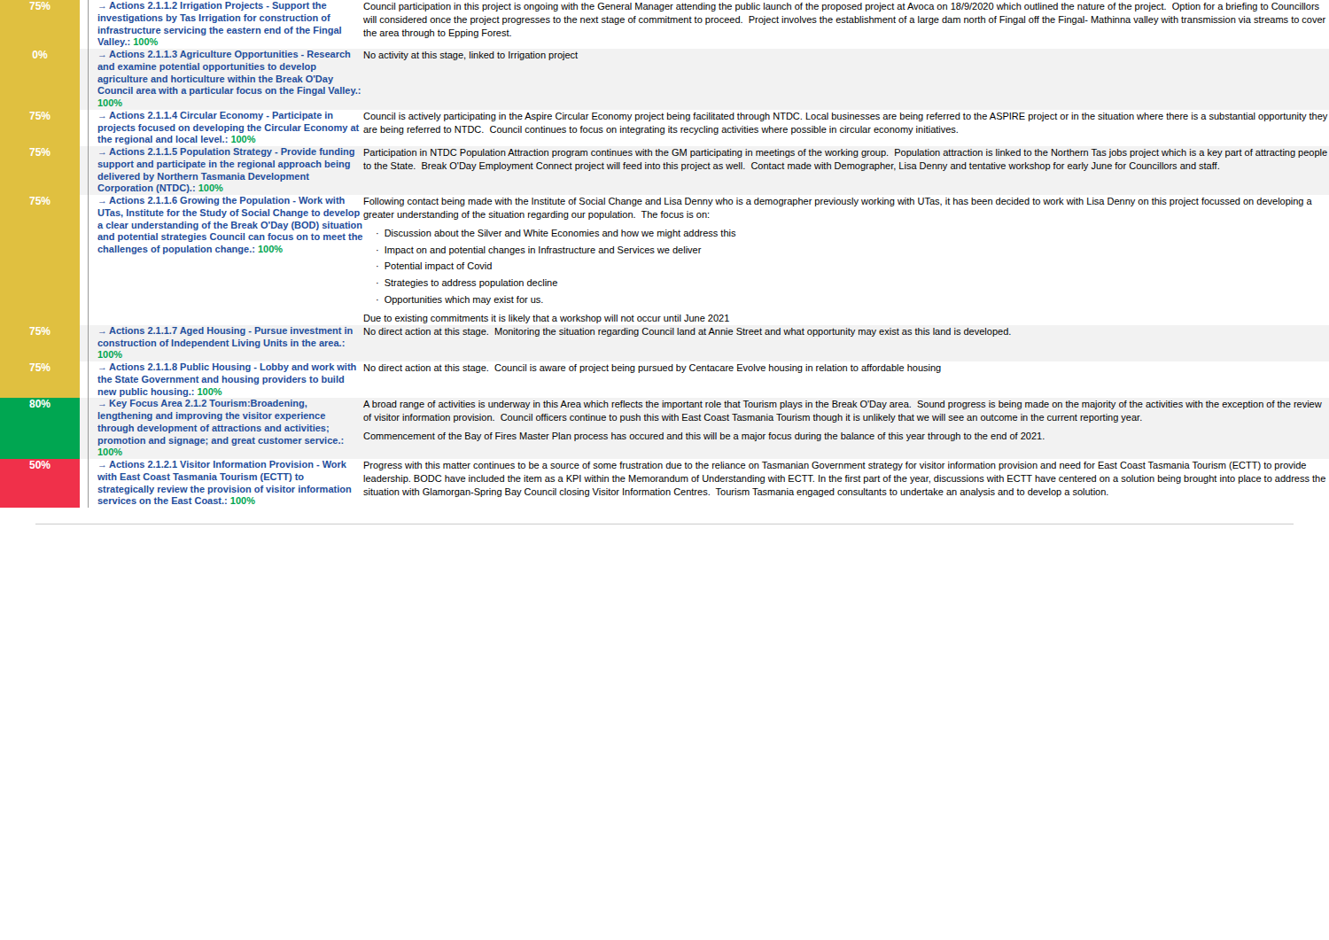| 75% | | → Actions 2.1.1.2 Irrigation Projects - Support the investigations by Tas Irrigation for construction of infrastructure servicing the eastern end of the Fingal Valley.: 100% | Council participation in this project is ongoing with the General Manager attending the public launch of the proposed project at Avoca on 18/9/2020 which outlined the nature of the project. Option for a briefing to Councillors will considered once the project progresses to the next stage of commitment to proceed. Project involves the establishment of a large dam north of Fingal off the Fingal- Mathinna valley with transmission via streams to cover the area through to Epping Forest. |
| 0% | | → Actions 2.1.1.3 Agriculture Opportunities - Research and examine potential opportunities to develop agriculture and horticulture within the Break O'Day Council area with a particular focus on the Fingal Valley.: 100% | No activity at this stage, linked to Irrigation project |
| 75% | | → Actions 2.1.1.4 Circular Economy - Participate in projects focused on developing the Circular Economy at the regional and local level.: 100% | Council is actively participating in the Aspire Circular Economy project being facilitated through NTDC. Local businesses are being referred to the ASPIRE project or in the situation where there is a substantial opportunity they are being referred to NTDC. Council continues to focus on integrating its recycling activities where possible in circular economy initiatives. |
| 75% | | → Actions 2.1.1.5 Population Strategy - Provide funding support and participate in the regional approach being delivered by Northern Tasmania Development Corporation (NTDC).: 100% | Participation in NTDC Population Attraction program continues with the GM participating in meetings of the working group. Population attraction is linked to the Northern Tas jobs project which is a key part of attracting people to the State. Break O'Day Employment Connect project will feed into this project as well. Contact made with Demographer, Lisa Denny and tentative workshop for early June for Councillors and staff. |
| 75% | | → Actions 2.1.1.6 Growing the Population - Work with UTas, Institute for the Study of Social Change to develop a clear understanding of the Break O'Day (BOD) situation and potential strategies Council can focus on to meet the challenges of population change.: 100% | Following contact being made with the Institute of Social Change and Lisa Denny who is a demographer previously working with UTas, it has been decided to work with Lisa Denny on this project focussed on developing a greater understanding of the situation regarding our population. The focus is on: Discussion about the Silver and White Economies and how we might address this Impact on and potential changes in Infrastructure and Services we deliver Potential impact of Covid Strategies to address population decline Opportunities which may exist for us. Due to existing commitments it is likely that a workshop will not occur until June 2021 |
| 75% | | → Actions 2.1.1.7 Aged Housing - Pursue investment in construction of Independent Living Units in the area.: 100% | No direct action at this stage. Monitoring the situation regarding Council land at Annie Street and what opportunity may exist as this land is developed. |
| 75% | | → Actions 2.1.1.8 Public Housing - Lobby and work with the State Government and housing providers to build new public housing.: 100% | No direct action at this stage. Council is aware of project being pursued by Centacare Evolve housing in relation to affordable housing |
| 80% | | → Key Focus Area 2.1.2 Tourism:Broadening, lengthening and improving the visitor experience through development of attractions and activities; promotion and signage; and great customer service.: 100% | A broad range of activities is underway in this Area which reflects the important role that Tourism plays in the Break O'Day area. Sound progress is being made on the majority of the activities with the exception of the review of visitor information provision. Council officers continue to push this with East Coast Tasmania Tourism though it is unlikely that we will see an outcome in the current reporting year. Commencement of the Bay of Fires Master Plan process has occured and this will be a major focus during the balance of this year through to the end of 2021. |
| 50% | | → Actions 2.1.2.1 Visitor Information Provision - Work with East Coast Tasmania Tourism (ECTT) to strategically review the provision of visitor information services on the East Coast.: 100% | Progress with this matter continues to be a source of some frustration due to the reliance on Tasmanian Government strategy for visitor information provision and need for East Coast Tasmania Tourism (ECTT) to provide leadership. BODC have included the item as a KPI within the Memorandum of Understanding with ECTT. In the first part of the year, discussions with ECTT have centered on a solution being brought into place to address the situation with Glamorgan-Spring Bay Council closing Visitor Information Centres. Tourism Tasmania engaged consultants to undertake an analysis and to develop a solution. |